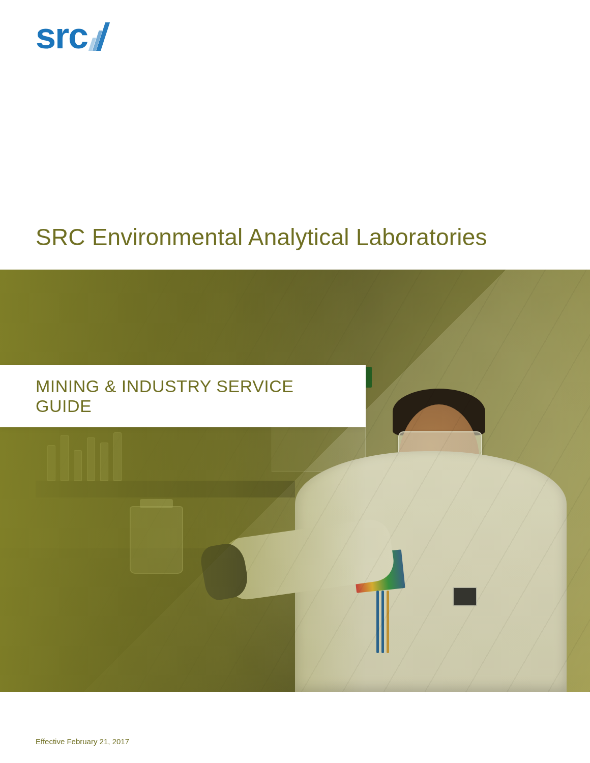src
SRC Environmental Analytical Laboratories
Mining & Industry Service Guide
Effective February 21, 2017